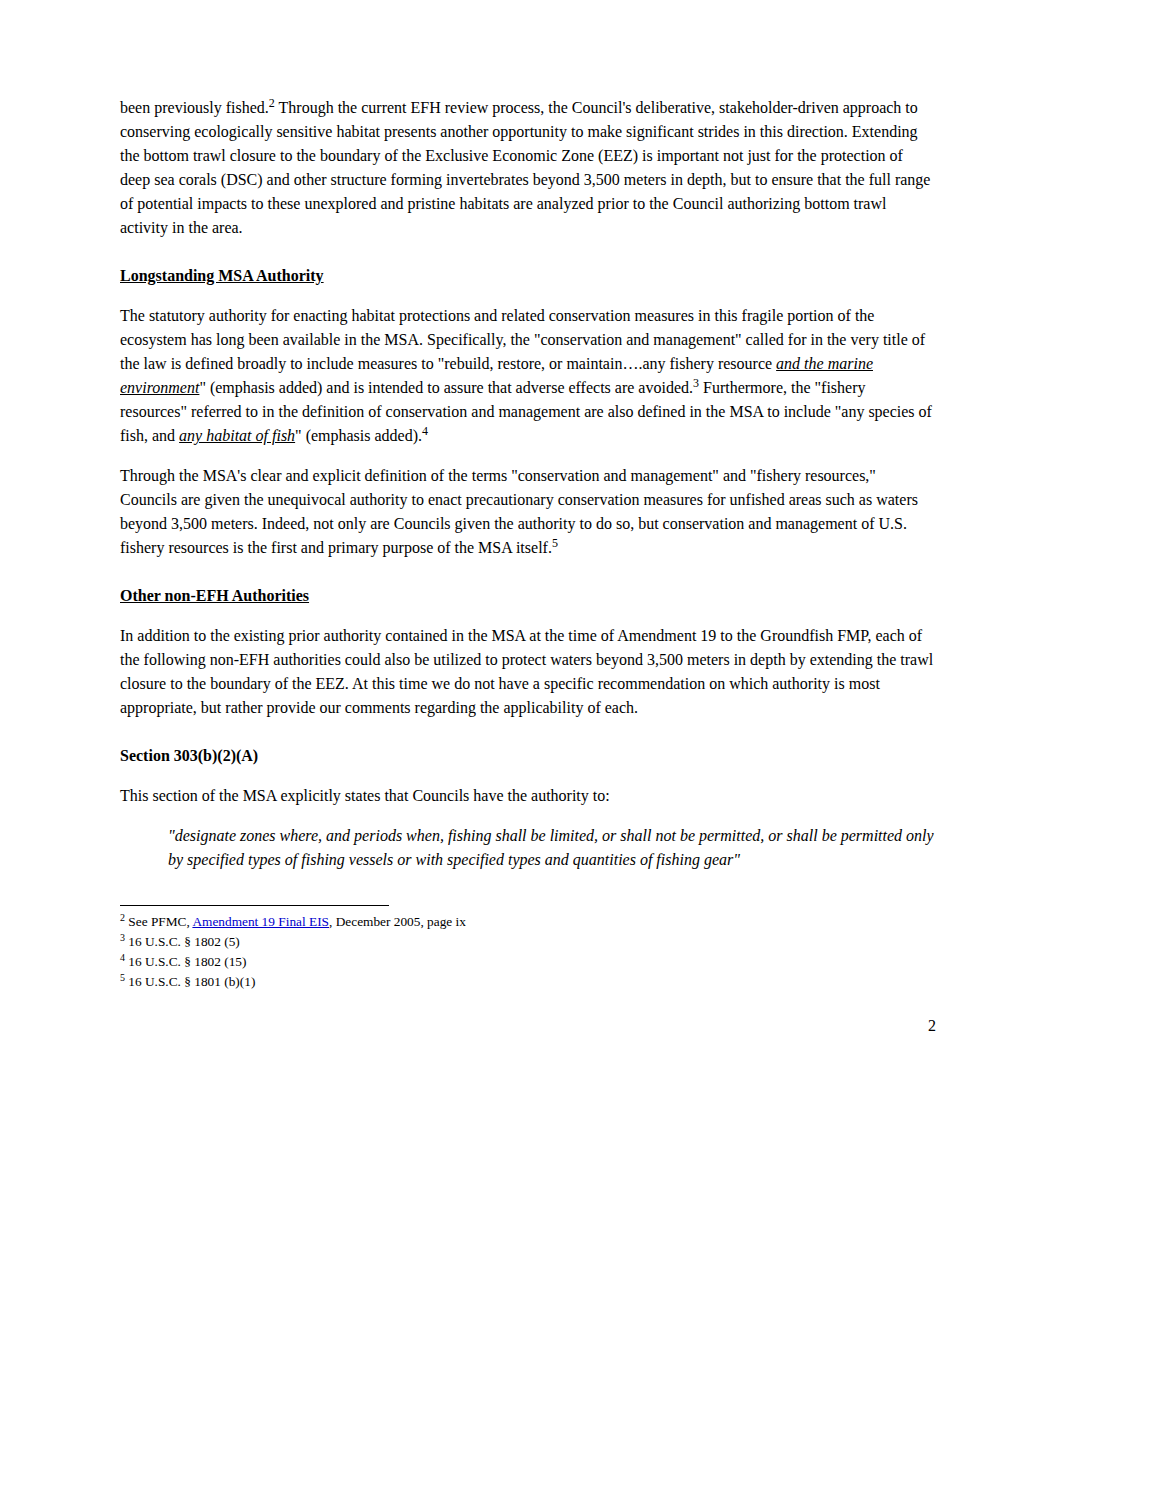been previously fished.2 Through the current EFH review process, the Council's deliberative, stakeholder-driven approach to conserving ecologically sensitive habitat presents another opportunity to make significant strides in this direction. Extending the bottom trawl closure to the boundary of the Exclusive Economic Zone (EEZ) is important not just for the protection of deep sea corals (DSC) and other structure forming invertebrates beyond 3,500 meters in depth, but to ensure that the full range of potential impacts to these unexplored and pristine habitats are analyzed prior to the Council authorizing bottom trawl activity in the area.
Longstanding MSA Authority
The statutory authority for enacting habitat protections and related conservation measures in this fragile portion of the ecosystem has long been available in the MSA. Specifically, the "conservation and management" called for in the very title of the law is defined broadly to include measures to "rebuild, restore, or maintain….any fishery resource and the marine environment" (emphasis added) and is intended to assure that adverse effects are avoided.3 Furthermore, the "fishery resources" referred to in the definition of conservation and management are also defined in the MSA to include "any species of fish, and any habitat of fish" (emphasis added).4
Through the MSA's clear and explicit definition of the terms "conservation and management" and "fishery resources," Councils are given the unequivocal authority to enact precautionary conservation measures for unfished areas such as waters beyond 3,500 meters. Indeed, not only are Councils given the authority to do so, but conservation and management of U.S. fishery resources is the first and primary purpose of the MSA itself.5
Other non-EFH Authorities
In addition to the existing prior authority contained in the MSA at the time of Amendment 19 to the Groundfish FMP, each of the following non-EFH authorities could also be utilized to protect waters beyond 3,500 meters in depth by extending the trawl closure to the boundary of the EEZ. At this time we do not have a specific recommendation on which authority is most appropriate, but rather provide our comments regarding the applicability of each.
Section 303(b)(2)(A)
This section of the MSA explicitly states that Councils have the authority to:
"designate zones where, and periods when, fishing shall be limited, or shall not be permitted, or shall be permitted only by specified types of fishing vessels or with specified types and quantities of fishing gear"
2 See PFMC, Amendment 19 Final EIS, December 2005, page ix
3 16 U.S.C. § 1802 (5)
4 16 U.S.C. § 1802 (15)
5 16 U.S.C. § 1801 (b)(1)
2